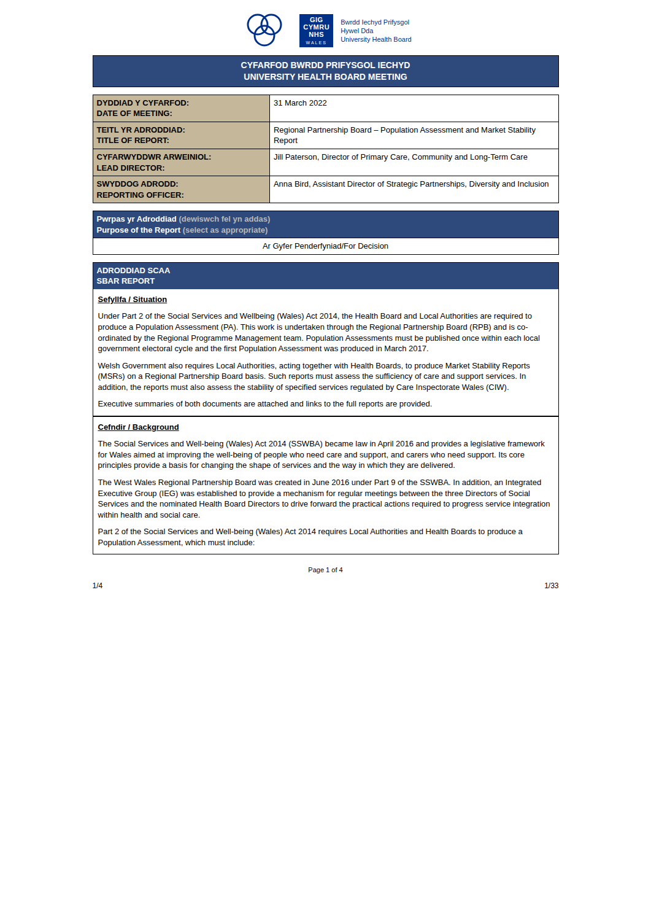GIG
CYMRU
NHS
WALES
Bwrdd Iechyd Prifysgol
Hywel Dda
University Health Board
CYFARFOD BWRDD PRIFYSGOL IECHYD
UNIVERSITY HEALTH BOARD MEETING
| DYDDIAD Y CYFARFOD: DATE OF MEETING: | 31 March 2022 |
| TEITL YR ADRODDIAD: TITLE OF REPORT: | Regional Partnership Board – Population Assessment and Market Stability Report |
| CYFARWYDDWR ARWEINIOL: LEAD DIRECTOR: | Jill Paterson, Director of Primary Care, Community and Long-Term Care |
| SWYDDOG ADRODD: REPORTING OFFICER: | Anna Bird, Assistant Director of Strategic Partnerships, Diversity and Inclusion |
| Pwrpas yr Adroddiad (dewiswch fel yn addas) Purpose of the Report (select as appropriate) |
| Ar Gyfer Penderfyniad/For Decision |
ADRODDIAD SCAA
SBAR REPORT
Sefyllfa / Situation
Under Part 2 of the Social Services and Wellbeing (Wales) Act 2014, the Health Board and Local Authorities are required to produce a Population Assessment (PA). This work is undertaken through the Regional Partnership Board (RPB) and is co-ordinated by the Regional Programme Management team. Population Assessments must be published once within each local government electoral cycle and the first Population Assessment was produced in March 2017.
Welsh Government also requires Local Authorities, acting together with Health Boards, to produce Market Stability Reports (MSRs) on a Regional Partnership Board basis. Such reports must assess the sufficiency of care and support services. In addition, the reports must also assess the stability of specified services regulated by Care Inspectorate Wales (CIW).
Executive summaries of both documents are attached and links to the full reports are provided.
Cefndir / Background
The Social Services and Well-being (Wales) Act 2014 (SSWBA) became law in April 2016 and provides a legislative framework for Wales aimed at improving the well-being of people who need care and support, and carers who need support. Its core principles provide a basis for changing the shape of services and the way in which they are delivered.
The West Wales Regional Partnership Board was created in June 2016 under Part 9 of the SSWBA. In addition, an Integrated Executive Group (IEG) was established to provide a mechanism for regular meetings between the three Directors of Social Services and the nominated Health Board Directors to drive forward the practical actions required to progress service integration within health and social care.
Part 2 of the Social Services and Well-being (Wales) Act 2014 requires Local Authorities and Health Boards to produce a Population Assessment, which must include:
Page 1 of 4
1/4 1/33